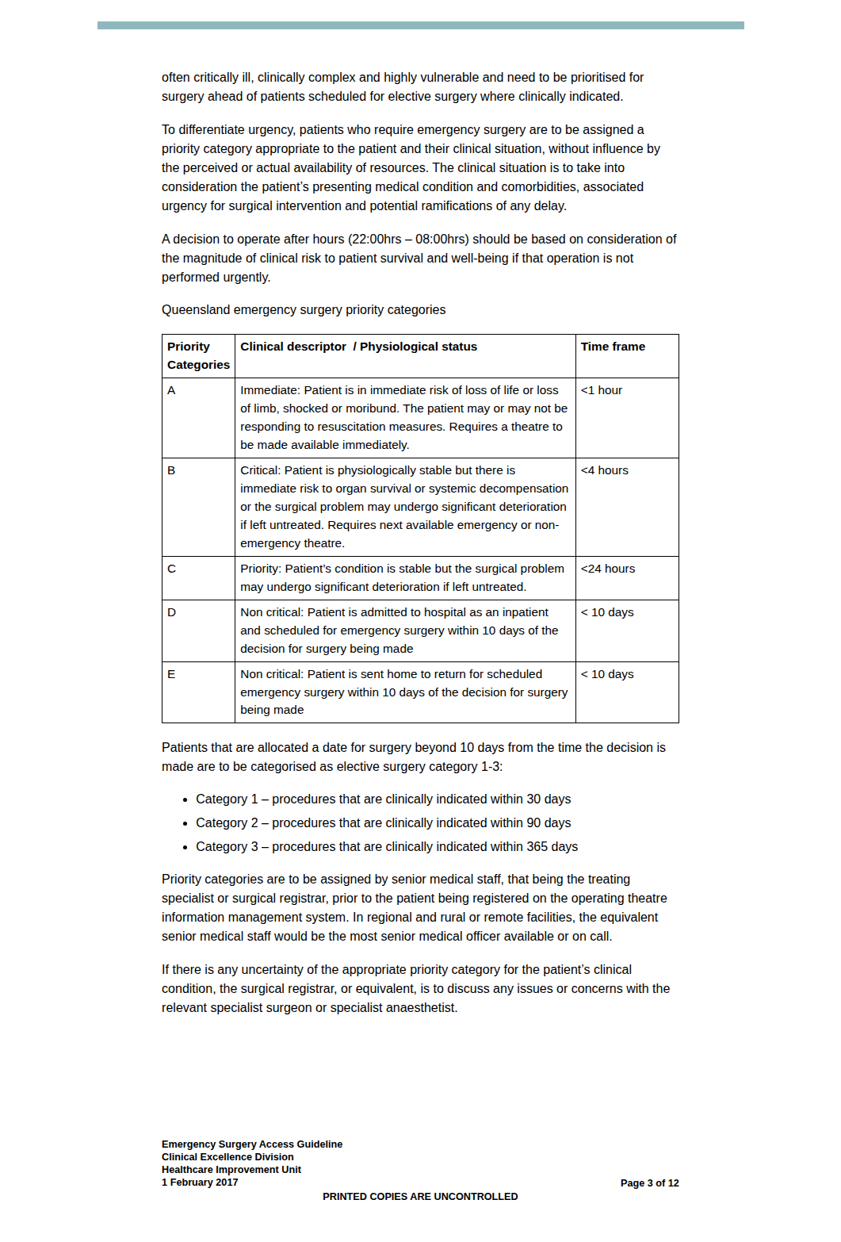often critically ill, clinically complex and highly vulnerable and need to be prioritised for surgery ahead of patients scheduled for elective surgery where clinically indicated.
To differentiate urgency, patients who require emergency surgery are to be assigned a priority category appropriate to the patient and their clinical situation, without influence by the perceived or actual availability of resources. The clinical situation is to take into consideration the patient’s presenting medical condition and comorbidities, associated urgency for surgical intervention and potential ramifications of any delay.
A decision to operate after hours (22:00hrs – 08:00hrs) should be based on consideration of the magnitude of clinical risk to patient survival and well-being if that operation is not performed urgently.
Queensland emergency surgery priority categories
| Priority Categories | Clinical descriptor / Physiological status | Time frame |
| --- | --- | --- |
| A | Immediate: Patient is in immediate risk of loss of life or loss of limb, shocked or moribund. The patient may or may not be responding to resuscitation measures. Requires a theatre to be made available immediately. | <1 hour |
| B | Critical: Patient is physiologically stable but there is immediate risk to organ survival or systemic decompensation or the surgical problem may undergo significant deterioration if left untreated. Requires next available emergency or non-emergency theatre. | <4 hours |
| C | Priority: Patient’s condition is stable but the surgical problem may undergo significant deterioration if left untreated. | <24 hours |
| D | Non critical: Patient is admitted to hospital as an inpatient and scheduled for emergency surgery within 10 days of the decision for surgery being made | < 10 days |
| E | Non critical: Patient is sent home to return for scheduled emergency surgery within 10 days of the decision for surgery being made | < 10 days |
Patients that are allocated a date for surgery beyond 10 days from the time the decision is made are to be categorised as elective surgery category 1-3:
Category 1 – procedures that are clinically indicated within 30 days
Category 2 – procedures that are clinically indicated within 90 days
Category 3 – procedures that are clinically indicated within 365 days
Priority categories are to be assigned by senior medical staff, that being the treating specialist or surgical registrar, prior to the patient being registered on the operating theatre information management system. In regional and rural or remote facilities, the equivalent senior medical staff would be the most senior medical officer available or on call.
If there is any uncertainty of the appropriate priority category for the patient’s clinical condition, the surgical registrar, or equivalent, is to discuss any issues or concerns with the relevant specialist surgeon or specialist anaesthetist.
Emergency Surgery Access Guideline
Clinical Excellence Division
Healthcare Improvement Unit
1 February 2017
Page 3 of 12
PRINTED COPIES ARE UNCONTROLLED